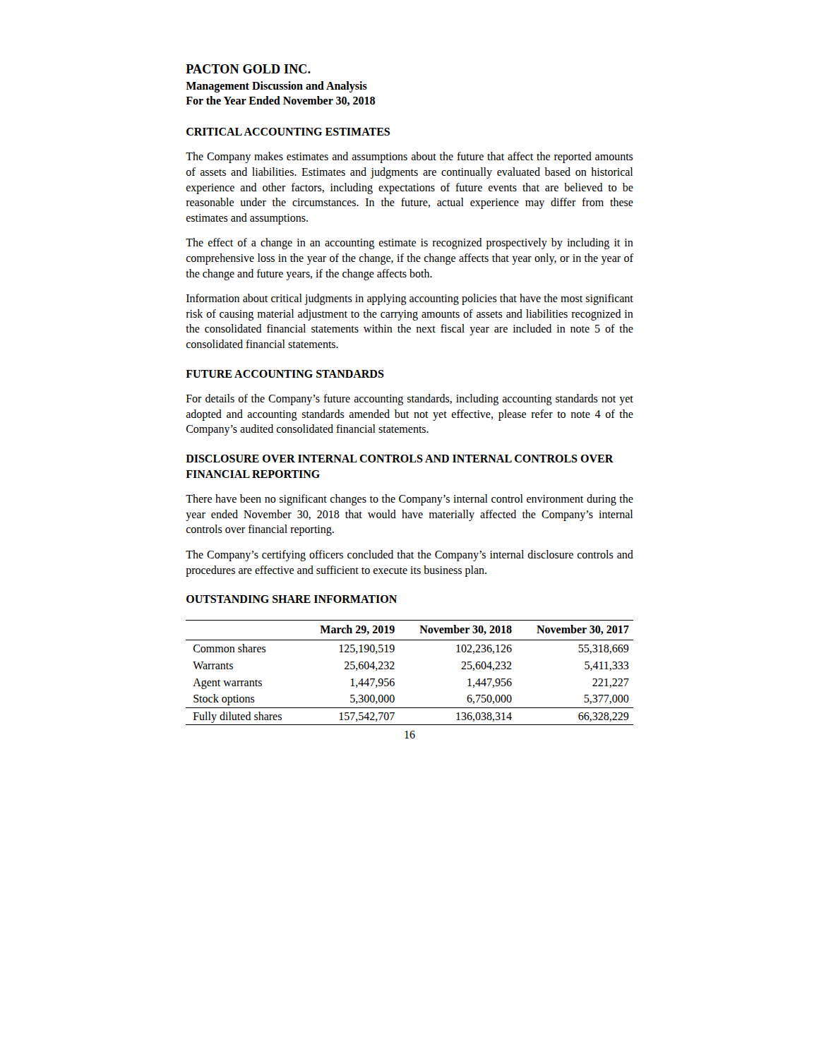PACTON GOLD INC.
Management Discussion and Analysis
For the Year Ended November 30, 2018
Critical Accounting Estimates
The Company makes estimates and assumptions about the future that affect the reported amounts of assets and liabilities. Estimates and judgments are continually evaluated based on historical experience and other factors, including expectations of future events that are believed to be reasonable under the circumstances. In the future, actual experience may differ from these estimates and assumptions.
The effect of a change in an accounting estimate is recognized prospectively by including it in comprehensive loss in the year of the change, if the change affects that year only, or in the year of the change and future years, if the change affects both.
Information about critical judgments in applying accounting policies that have the most significant risk of causing material adjustment to the carrying amounts of assets and liabilities recognized in the consolidated financial statements within the next fiscal year are included in note 5 of the consolidated financial statements.
Future Accounting Standards
For details of the Company’s future accounting standards, including accounting standards not yet adopted and accounting standards amended but not yet effective, please refer to note 4 of the Company’s audited consolidated financial statements.
Disclosure Over Internal Controls and Internal Controls Over Financial Reporting
There have been no significant changes to the Company’s internal control environment during the year ended November 30, 2018 that would have materially affected the Company’s internal controls over financial reporting.
The Company’s certifying officers concluded that the Company’s internal disclosure controls and procedures are effective and sufficient to execute its business plan.
Outstanding Share Information
| | March 29, 2019 | November 30, 2018 | November 30, 2017 |
| --- | --- | --- | --- |
| Common shares | 125,190,519 | 102,236,126 | 55,318,669 |
| Warrants | 25,604,232 | 25,604,232 | 5,411,333 |
| Agent warrants | 1,447,956 | 1,447,956 | 221,227 |
| Stock options | 5,300,000 | 6,750,000 | 5,377,000 |
| Fully diluted shares | 157,542,707 | 136,038,314 | 66,328,229 |
16